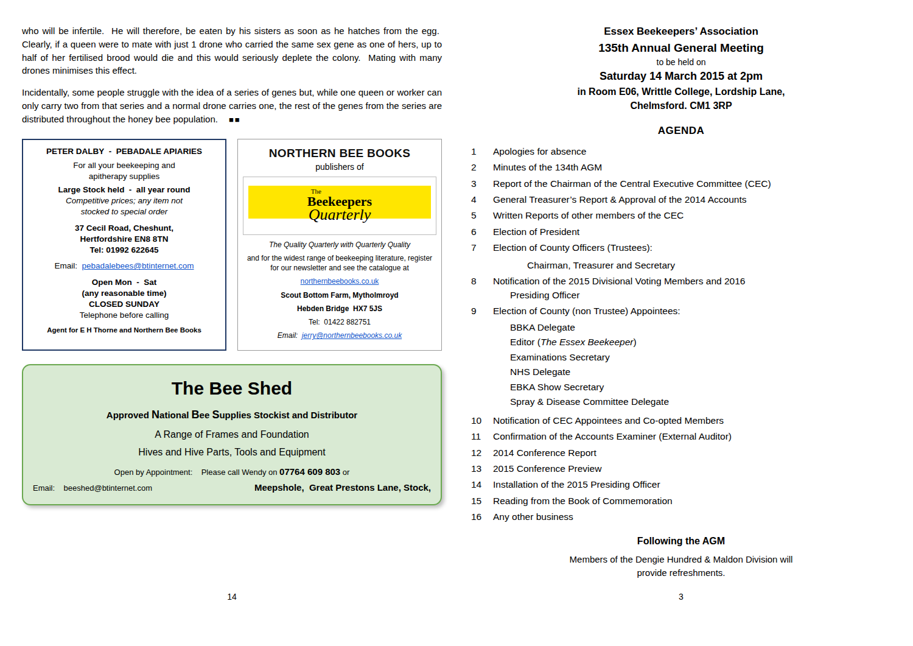who will be infertile. He will therefore, be eaten by his sisters as soon as he hatches from the egg. Clearly, if a queen were to mate with just 1 drone who carried the same sex gene as one of hers, up to half of her fertilised brood would die and this would seriously deplete the colony. Mating with many drones minimises this effect.
Incidentally, some people struggle with the idea of a series of genes but, while one queen or worker can only carry two from that series and a normal drone carries one, the rest of the genes from the series are distributed throughout the honey bee population.■■
PETER DALBY - PEBADALE APIARIES
For all your beekeeping and
apitherapy supplies
Large Stock held - all year round
Competitive prices; any item not
stocked to special order
37 Cecil Road, Cheshunt,
Hertfordshire EN8 8TN
Tel: 01992 622645
Email: pebadalebees@btinternet.com
Open Mon - Sat
(any reasonable time)
CLOSED SUNDAY
Telephone before calling
Agent for E H Thorne and Northern Bee Books
NORTHERN BEE BOOKS
publishers of
The Beekeepers Quarterly
The Quality Quarterly with Quarterly Quality
and for the widest range of beekeeping literature, register for our newsletter and see the catalogue at
northernbeebooks.co.uk
Scout Bottom Farm, Mytholmroyd
Hebden Bridge HX7 5JS
Tel: 01422 882751
Email: jerry@northernbeebooks.co.uk
The Bee Shed
Approved National Bee Supplies Stockist and Distributor
A Range of Frames and Foundation
Hives and Hive Parts, Tools and Equipment
Open by Appointment: Please call Wendy on 07764 609 803 or
Email: beeshed@btinternet.com Meepshole, Great Prestons Lane, Stock,
14
Essex Beekeepers’ Association
135th Annual General Meeting
to be held on
Saturday 14 March 2015 at 2pm
in Room E06, Writtle College, Lordship Lane,
Chelmsford. CM1 3RP
AGENDA
1 Apologies for absence
2 Minutes of the 134th AGM
3 Report of the Chairman of the Central Executive Committee (CEC)
4 General Treasurer’s Report & Approval of the 2014 Accounts
5 Written Reports of other members of the CEC
6 Election of President
7 Election of County Officers (Trustees):
Chairman, Treasurer and Secretary
8 Notification of the 2015 Divisional Voting Members and 2016
Presiding Officer
9 Election of County (non Trustee) Appointees:
BBKA Delegate
Editor (The Essex Beekeeper)
Examinations Secretary
NHS Delegate
EBKA Show Secretary
Spray & Disease Committee Delegate
10 Notification of CEC Appointees and Co-opted Members
11 Confirmation of the Accounts Examiner (External Auditor)
122014 Conference Report
132015 Conference Preview
14 Installation of the 2015 Presiding Officer
15 Reading from the Book of Commemoration
16 Any other business
Following the AGM
Members of the Dengie Hundred & Maldon Division will
provide refreshments.
3